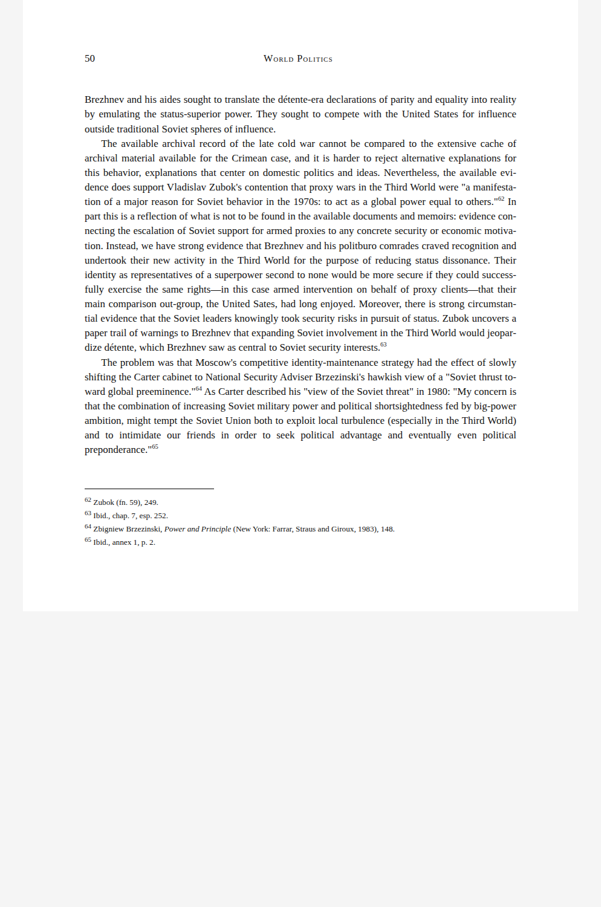50 World Politics
Brezhnev and his aides sought to translate the détente-era declarations of parity and equality into reality by emulating the status-superior power. They sought to compete with the United States for influence outside traditional Soviet spheres of influence.
The available archival record of the late cold war cannot be compared to the extensive cache of archival material available for the Crimean case, and it is harder to reject alternative explanations for this behavior, explanations that center on domestic politics and ideas. Nevertheless, the available evidence does support Vladislav Zubok's contention that proxy wars in the Third World were "a manifestation of a major reason for Soviet behavior in the 1970s: to act as a global power equal to others."62 In part this is a reflection of what is not to be found in the available documents and memoirs: evidence connecting the escalation of Soviet support for armed proxies to any concrete security or economic motivation. Instead, we have strong evidence that Brezhnev and his politburo comrades craved recognition and undertook their new activity in the Third World for the purpose of reducing status dissonance. Their identity as representatives of a superpower second to none would be more secure if they could successfully exercise the same rights—in this case armed intervention on behalf of proxy clients—that their main comparison out-group, the United Sates, had long enjoyed. Moreover, there is strong circumstantial evidence that the Soviet leaders knowingly took security risks in pursuit of status. Zubok uncovers a paper trail of warnings to Brezhnev that expanding Soviet involvement in the Third World would jeopardize détente, which Brezhnev saw as central to Soviet security interests.63
The problem was that Moscow's competitive identity-maintenance strategy had the effect of slowly shifting the Carter cabinet to National Security Adviser Brzezinski's hawkish view of a "Soviet thrust toward global preeminence."64 As Carter described his "view of the Soviet threat" in 1980: "My concern is that the combination of increasing Soviet military power and political shortsightedness fed by big-power ambition, might tempt the Soviet Union both to exploit local turbulence (especially in the Third World) and to intimidate our friends in order to seek political advantage and eventually even political preponderance."65
62 Zubok (fn. 59), 249.
63 Ibid., chap. 7, esp. 252.
64 Zbigniew Brzezinski, Power and Principle (New York: Farrar, Straus and Giroux, 1983), 148.
65 Ibid., annex 1, p. 2.